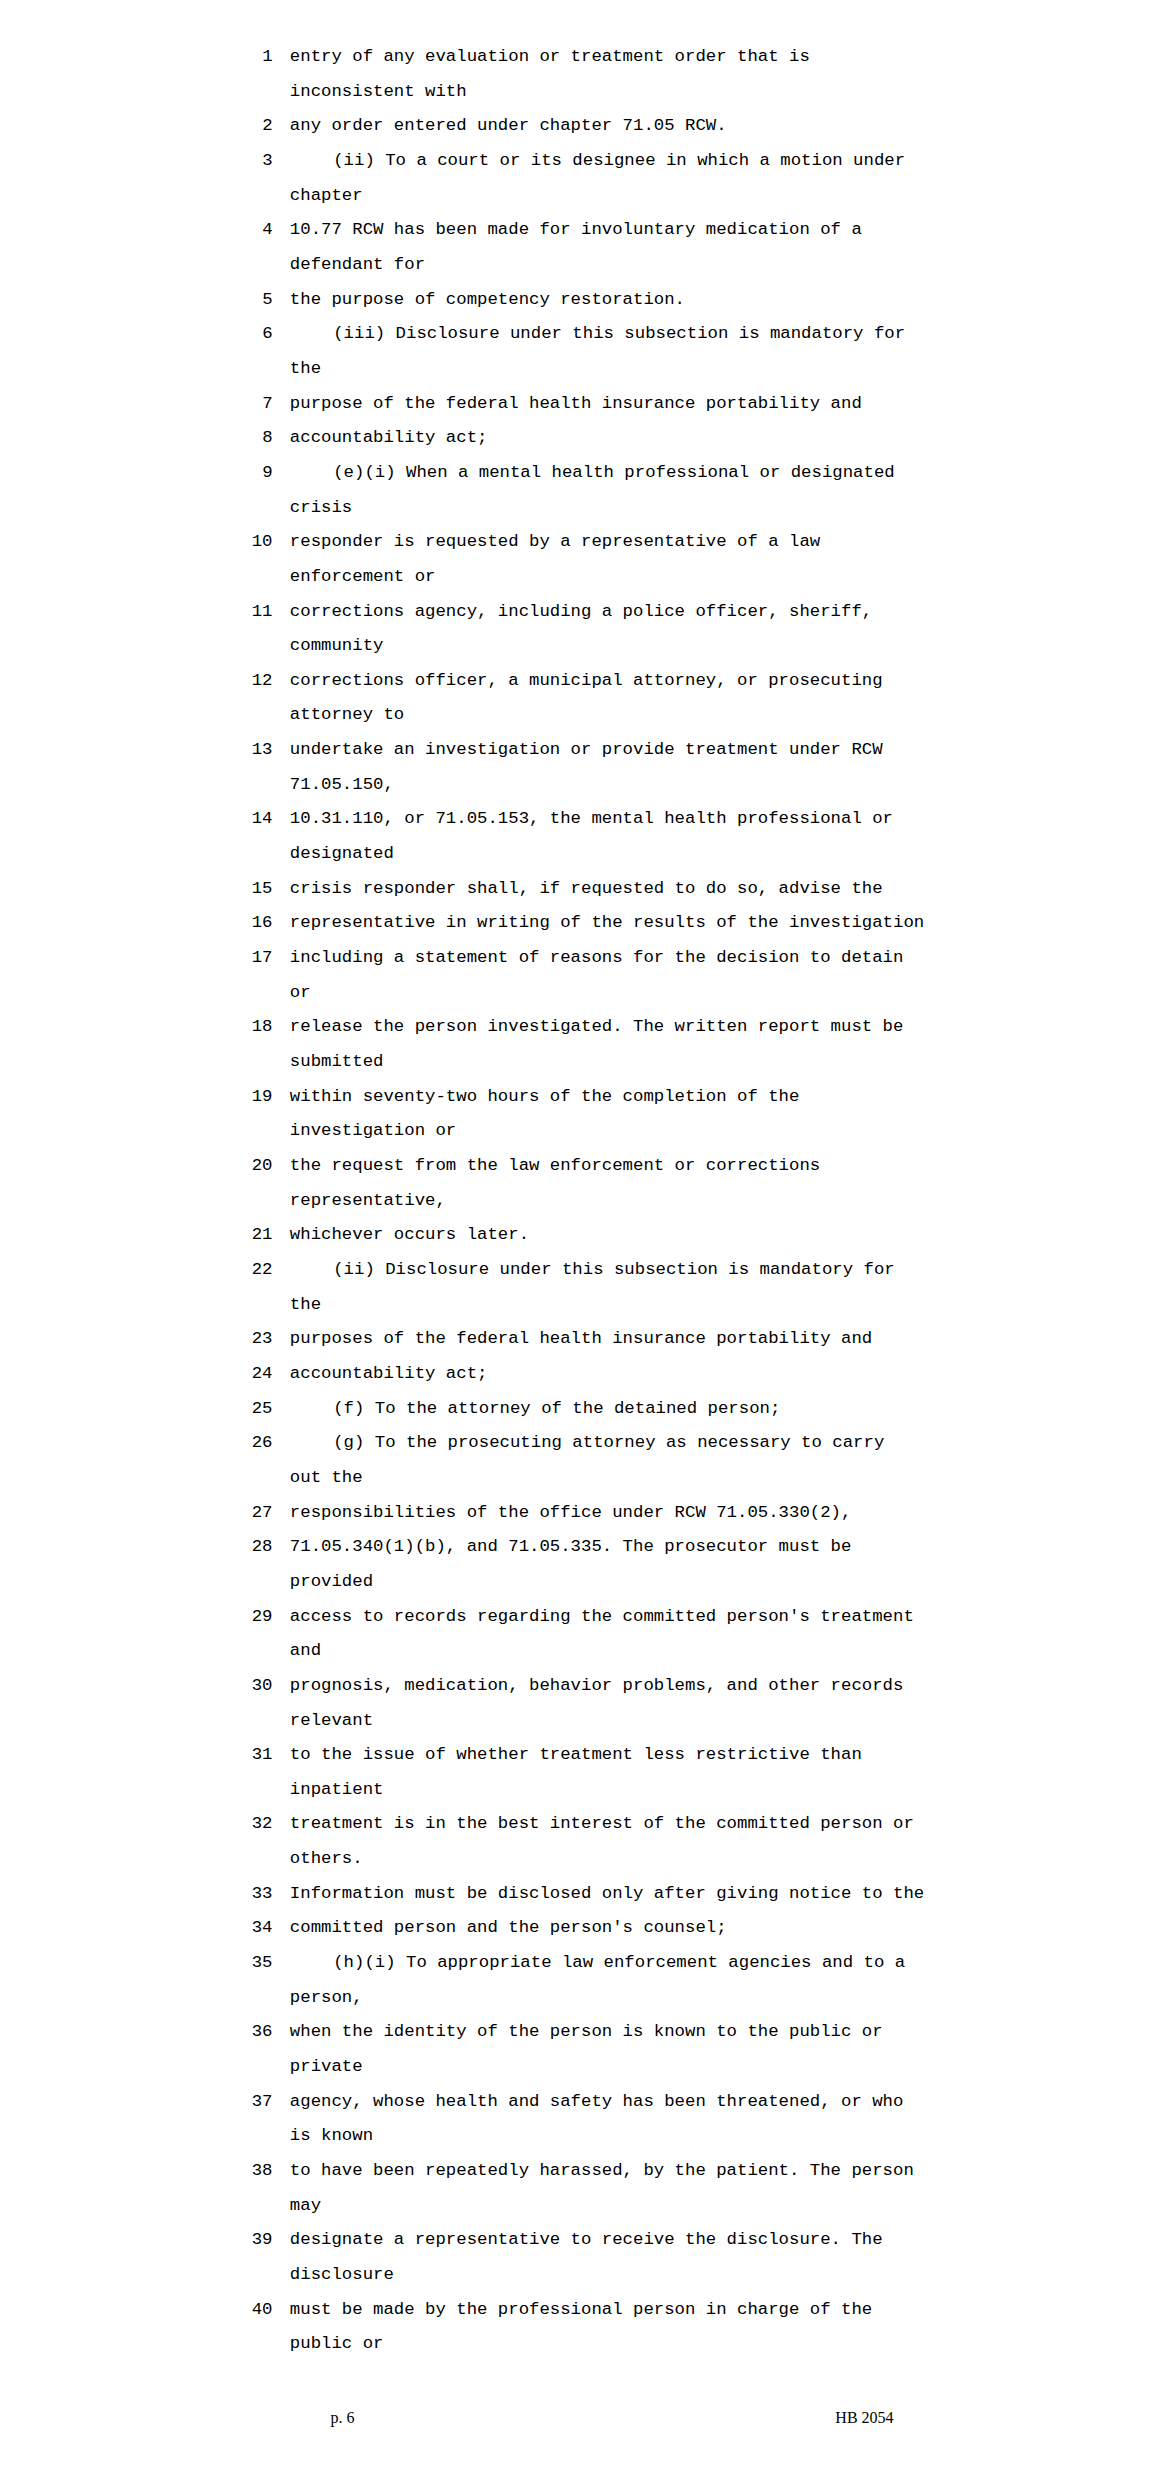entry of any evaluation or treatment order that is inconsistent with
any order entered under chapter 71.05 RCW.
(ii) To a court or its designee in which a motion under chapter
10.77 RCW has been made for involuntary medication of a defendant for
the purpose of competency restoration.
(iii) Disclosure under this subsection is mandatory for the
purpose of the federal health insurance portability and
accountability act;
(e)(i) When a mental health professional or designated crisis
responder is requested by a representative of a law enforcement or
corrections agency, including a police officer, sheriff, community
corrections officer, a municipal attorney, or prosecuting attorney to
undertake an investigation or provide treatment under RCW 71.05.150,
10.31.110, or 71.05.153, the mental health professional or designated
crisis responder shall, if requested to do so, advise the
representative in writing of the results of the investigation
including a statement of reasons for the decision to detain or
release the person investigated. The written report must be submitted
within seventy-two hours of the completion of the investigation or
the request from the law enforcement or corrections representative,
whichever occurs later.
(ii) Disclosure under this subsection is mandatory for the
purposes of the federal health insurance portability and
accountability act;
(f) To the attorney of the detained person;
(g) To the prosecuting attorney as necessary to carry out the
responsibilities of the office under RCW 71.05.330(2),
71.05.340(1)(b), and 71.05.335. The prosecutor must be provided
access to records regarding the committed person's treatment and
prognosis, medication, behavior problems, and other records relevant
to the issue of whether treatment less restrictive than inpatient
treatment is in the best interest of the committed person or others.
Information must be disclosed only after giving notice to the
committed person and the person's counsel;
(h)(i) To appropriate law enforcement agencies and to a person,
when the identity of the person is known to the public or private
agency, whose health and safety has been threatened, or who is known
to have been repeatedly harassed, by the patient. The person may
designate a representative to receive the disclosure. The disclosure
must be made by the professional person in charge of the public or
p. 6 HB 2054